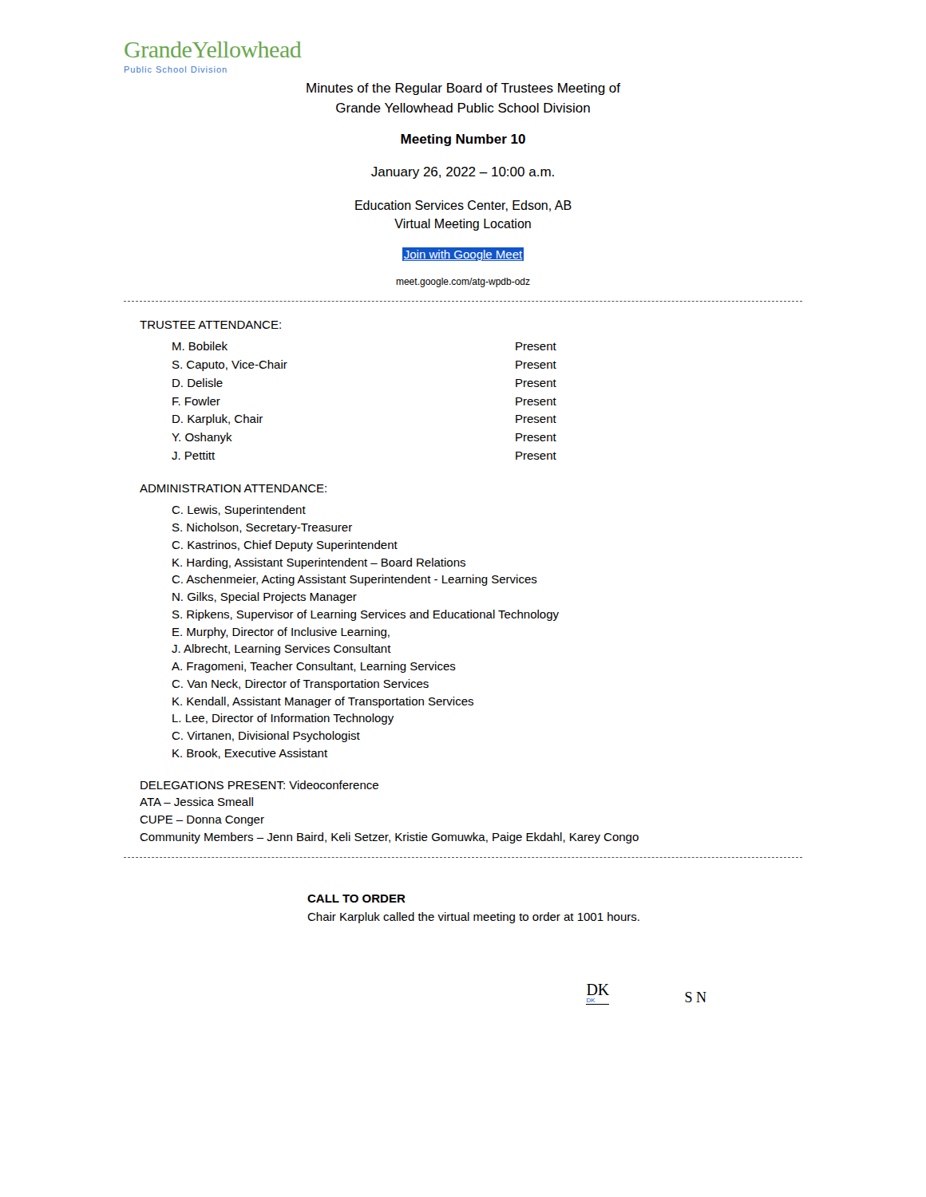Grande Yellowhead
Public School Division
Minutes of the Regular Board of Trustees Meeting of
Grande Yellowhead Public School Division
Meeting Number 10
January 26, 2022 – 10:00 a.m.
Education Services Center, Edson, AB
Virtual Meeting Location
Join with Google Meet
meet.google.com/atg-wpdb-odz
TRUSTEE ATTENDANCE:
| M. Bobilek | Present |
| S. Caputo, Vice-Chair | Present |
| D. Delisle | Present |
| F. Fowler | Present |
| D. Karpluk, Chair | Present |
| Y. Oshanyk | Present |
| J. Pettitt | Present |
ADMINISTRATION ATTENDANCE:
C. Lewis, Superintendent
S. Nicholson, Secretary-Treasurer
C. Kastrinos, Chief Deputy Superintendent
K. Harding, Assistant Superintendent – Board Relations
C. Aschenmeier, Acting Assistant Superintendent - Learning Services
N. Gilks, Special Projects Manager
S. Ripkens, Supervisor of Learning Services and Educational Technology
E. Murphy, Director of Inclusive Learning,
J. Albrecht, Learning Services Consultant
A. Fragomeni, Teacher Consultant, Learning Services
C. Van Neck, Director of Transportation Services
K. Kendall, Assistant Manager of Transportation Services
L. Lee, Director of Information Technology
C. Virtanen, Divisional Psychologist
K. Brook, Executive Assistant
DELEGATIONS PRESENT: Videoconference
ATA – Jessica Smeall
CUPE – Donna Conger
Community Members – Jenn Baird, Keli Setzer, Kristie Gomuwka, Paige Ekdahl, Karey Congo
CALL TO ORDER
Chair Karpluk called the virtual meeting to order at 1001 hours.
DKDK S N